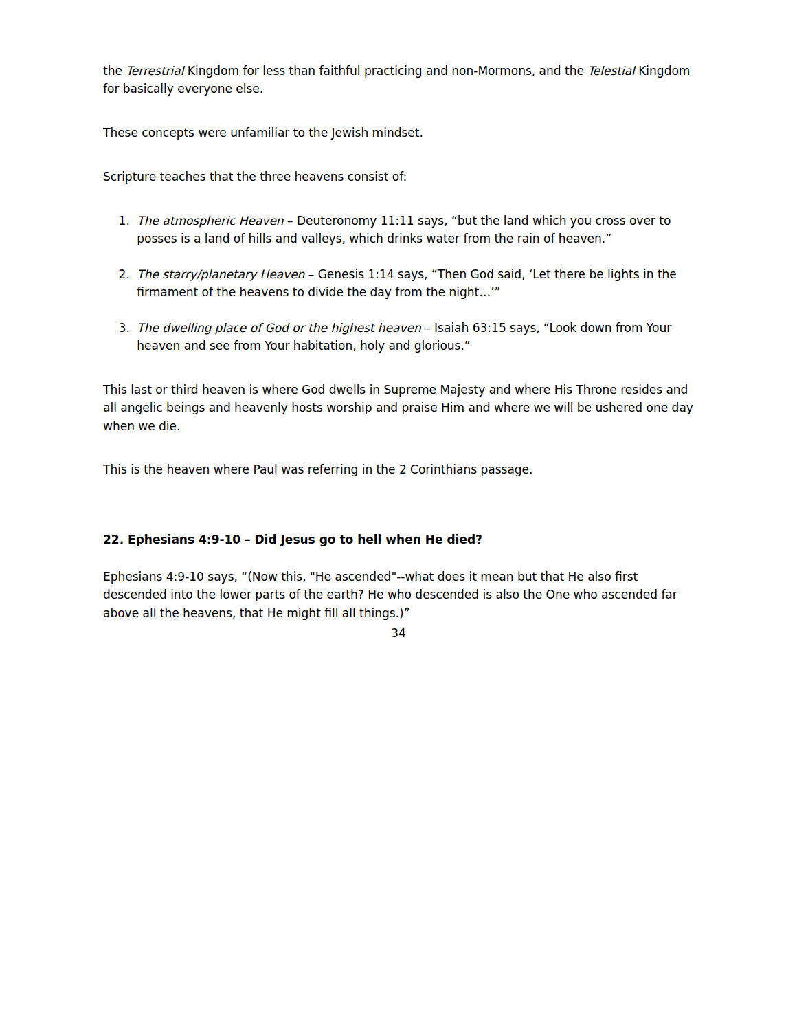the Terrestrial Kingdom for less than faithful practicing and non-Mormons, and the Telestial Kingdom for basically everyone else.
These concepts were unfamiliar to the Jewish mindset.
Scripture teaches that the three heavens consist of:
The atmospheric Heaven – Deuteronomy 11:11 says, “but the land which you cross over to posses is a land of hills and valleys, which drinks water from the rain of heaven.”
The starry/planetary Heaven – Genesis 1:14 says, “Then God said, ‘Let there be lights in the firmament of the heavens to divide the day from the night…’”
The dwelling place of God or the highest heaven – Isaiah 63:15 says, “Look down from Your heaven and see from Your habitation, holy and glorious.”
This last or third heaven is where God dwells in Supreme Majesty and where His Throne resides and all angelic beings and heavenly hosts worship and praise Him and where we will be ushered one day when we die.
This is the heaven where Paul was referring in the 2 Corinthians passage.
22. Ephesians 4:9-10 – Did Jesus go to hell when He died?
Ephesians 4:9-10 says, “(Now this, "He ascended"--what does it mean but that He also first descended into the lower parts of the earth? He who descended is also the One who ascended far above all the heavens, that He might fill all things.)”
34